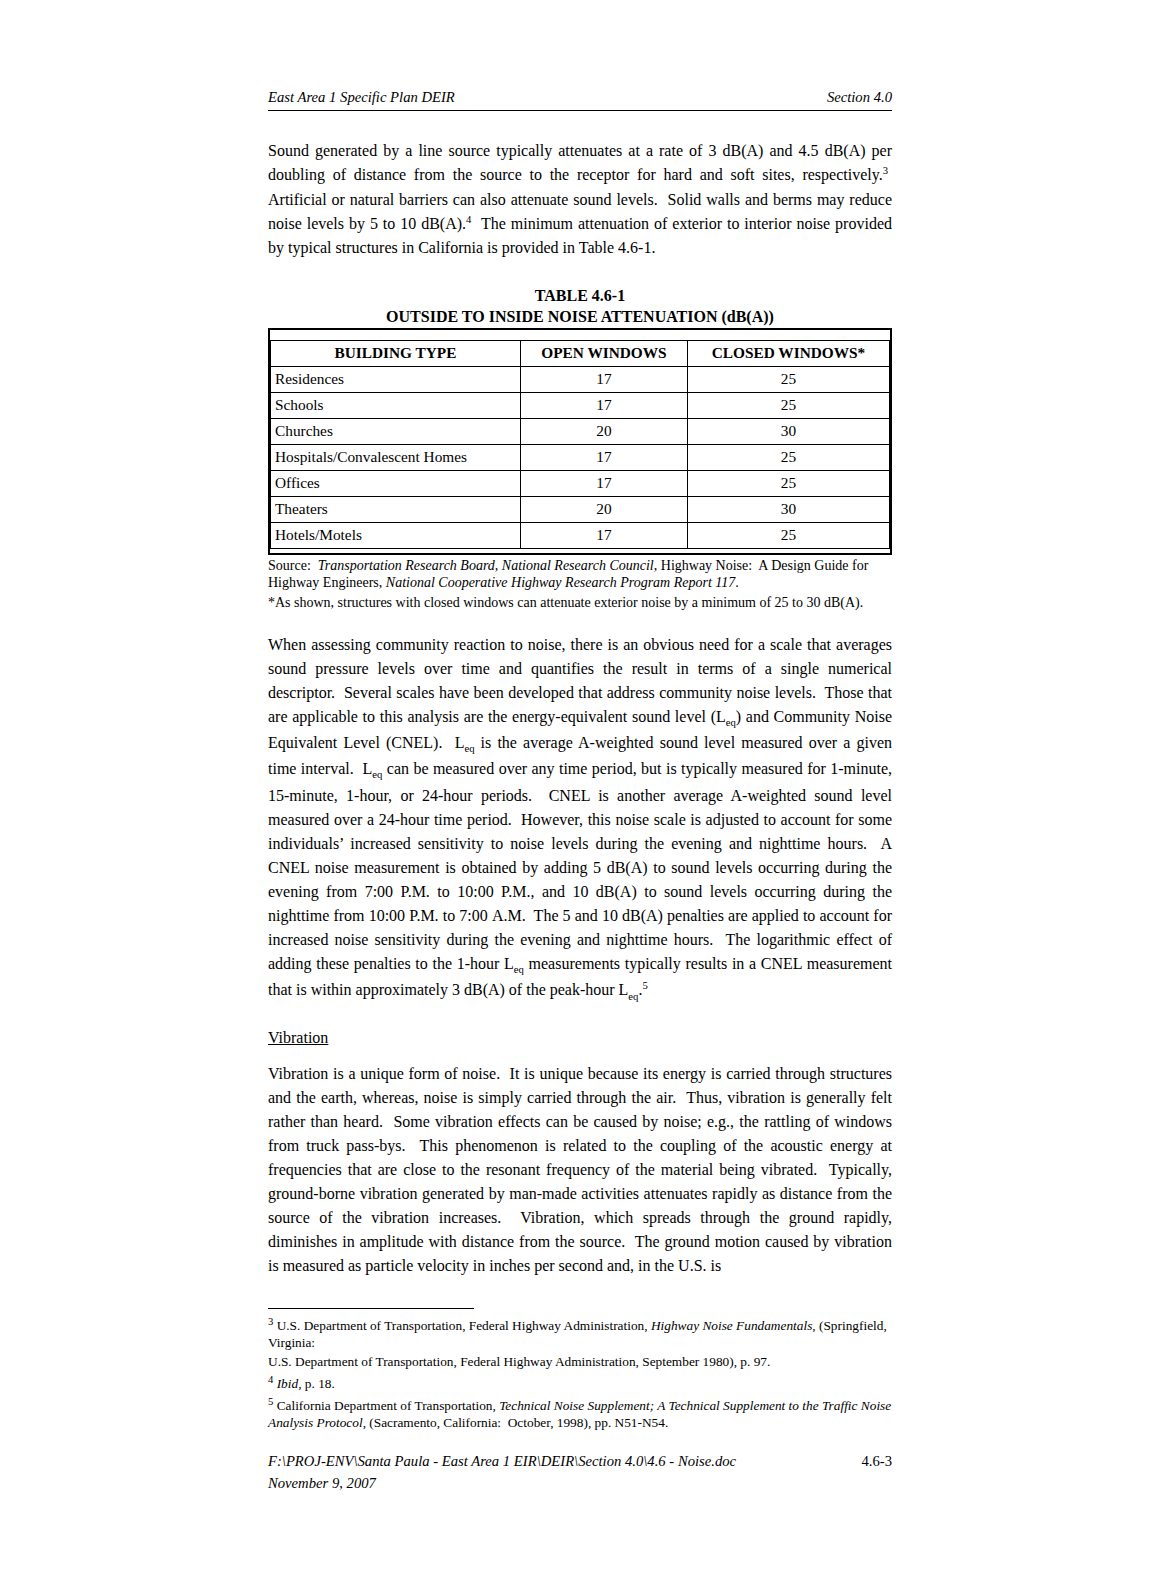East Area 1 Specific Plan DEIR Section 4.0
Sound generated by a line source typically attenuates at a rate of 3 dB(A) and 4.5 dB(A) per doubling of distance from the source to the receptor for hard and soft sites, respectively.3 Artificial or natural barriers can also attenuate sound levels. Solid walls and berms may reduce noise levels by 5 to 10 dB(A).4 The minimum attenuation of exterior to interior noise provided by typical structures in California is provided in Table 4.6-1.
TABLE 4.6-1
OUTSIDE TO INSIDE NOISE ATTENUATION (dB(A))
| BUILDING TYPE | OPEN WINDOWS | CLOSED WINDOWS* |
| --- | --- | --- |
| Residences | 17 | 25 |
| Schools | 17 | 25 |
| Churches | 20 | 30 |
| Hospitals/Convalescent Homes | 17 | 25 |
| Offices | 17 | 25 |
| Theaters | 20 | 30 |
| Hotels/Motels | 17 | 25 |
Source: Transportation Research Board, National Research Council, Highway Noise: A Design Guide for Highway Engineers, National Cooperative Highway Research Program Report 117.
*As shown, structures with closed windows can attenuate exterior noise by a minimum of 25 to 30 dB(A).
When assessing community reaction to noise, there is an obvious need for a scale that averages sound pressure levels over time and quantifies the result in terms of a single numerical descriptor. Several scales have been developed that address community noise levels. Those that are applicable to this analysis are the energy-equivalent sound level (Leq) and Community Noise Equivalent Level (CNEL). Leq is the average A-weighted sound level measured over a given time interval. Leq can be measured over any time period, but is typically measured for 1-minute, 15-minute, 1-hour, or 24-hour periods. CNEL is another average A-weighted sound level measured over a 24-hour time period. However, this noise scale is adjusted to account for some individuals’ increased sensitivity to noise levels during the evening and nighttime hours. A CNEL noise measurement is obtained by adding 5 dB(A) to sound levels occurring during the evening from 7:00 P.M. to 10:00 P.M., and 10 dB(A) to sound levels occurring during the nighttime from 10:00 P.M. to 7:00 A.M. The 5 and 10 dB(A) penalties are applied to account for increased noise sensitivity during the evening and nighttime hours. The logarithmic effect of adding these penalties to the 1-hour Leq measurements typically results in a CNEL measurement that is within approximately 3 dB(A) of the peak-hour Leq.5
Vibration
Vibration is a unique form of noise. It is unique because its energy is carried through structures and the earth, whereas, noise is simply carried through the air. Thus, vibration is generally felt rather than heard. Some vibration effects can be caused by noise; e.g., the rattling of windows from truck pass-bys. This phenomenon is related to the coupling of the acoustic energy at frequencies that are close to the resonant frequency of the material being vibrated. Typically, ground-borne vibration generated by man-made activities attenuates rapidly as distance from the source of the vibration increases. Vibration, which spreads through the ground rapidly, diminishes in amplitude with distance from the source. The ground motion caused by vibration is measured as particle velocity in inches per second and, in the U.S. is
3 U.S. Department of Transportation, Federal Highway Administration, Highway Noise Fundamentals, (Springfield, Virginia:
U.S. Department of Transportation, Federal Highway Administration, September 1980), p. 97.
4 Ibid, p. 18.
5 California Department of Transportation, Technical Noise Supplement; A Technical Supplement to the Traffic Noise Analysis Protocol, (Sacramento, California: October, 1998), pp. N51-N54.
F:\PROJ-ENV\Santa Paula - East Area 1 EIR\DEIR\Section 4.0\4.6 - Noise.doc
November 9, 2007
4.6-3